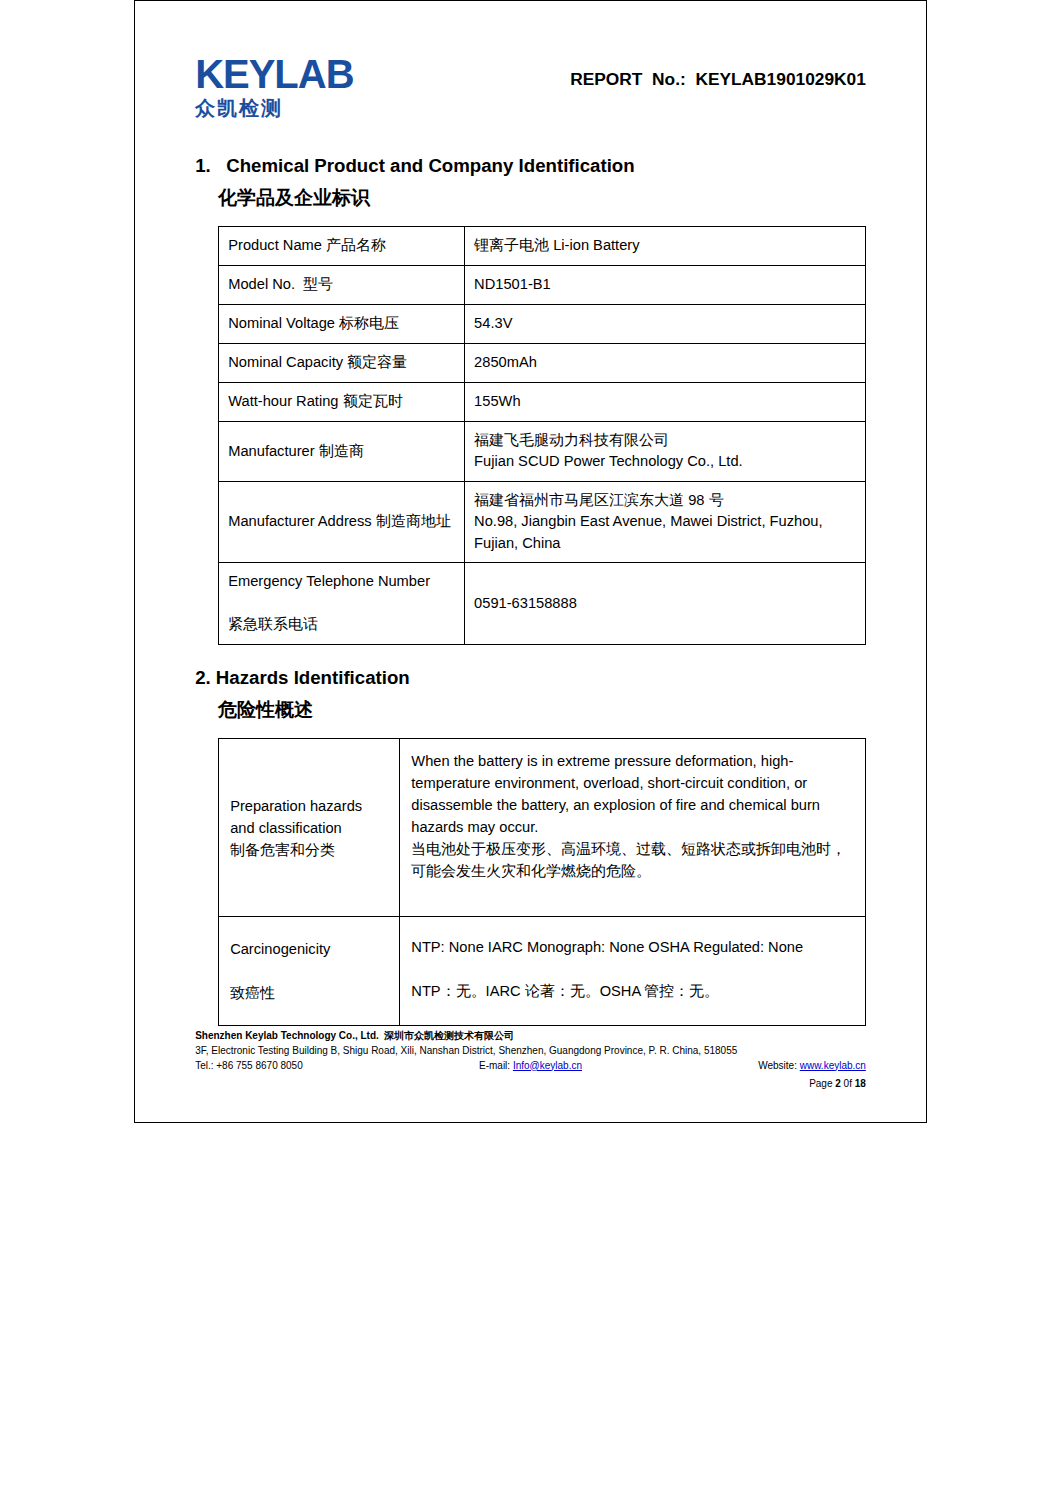KEYLAB
众凯检测
REPORT No.: KEYLAB1901029K01
1. Chemical Product and Company Identification
化学品及企业标识
| Product Name 产品名称 | 锂离子电池 Li-ion Battery |
| Model No. 型号 | ND1501-B1 |
| Nominal Voltage 标称电压 | 54.3V |
| Nominal Capacity 额定容量 | 2850mAh |
| Watt-hour Rating 额定瓦时 | 155Wh |
| Manufacturer 制造商 | 福建飞毛腿动力科技有限公司 Fujian SCUD Power Technology Co., Ltd. |
| Manufacturer Address 制造商地址 | 福建省福州市马尾区江滨东大道 98 号 No.98, Jiangbin East Avenue, Mawei District, Fuzhou, Fujian, China |
| Emergency Telephone Number 紧急联系电话 | 0591-63158888 |
2. Hazards Identification
危险性概述
| Preparation hazards and classification 制备危害和分类 | When the battery is in extreme pressure deformation, high-temperature environment, overload, short-circuit condition, or disassemble the battery, an explosion of fire and chemical burn hazards may occur. 当电池处于极压变形、高温环境、过载、短路状态或拆卸电池时，可能会发生火灾和化学燃烧的危险。 |
| Carcinogenicity 致癌性 | NTP: None IARC Monograph: None OSHA Regulated: None NTP：无。IARC 论著：无。OSHA 管控：无。 |
Shenzhen Keylab Technology Co., Ltd. 深圳市众凯检测技术有限公司
3F, Electronic Testing Building B, Shigu Road, Xili, Nanshan District, Shenzhen, Guangdong Province, P. R. China, 518055
Tel.: +86 755 8670 8050 E-mail: Info@keylab.cn Website: www.keylab.cn
Page 2 0f 18